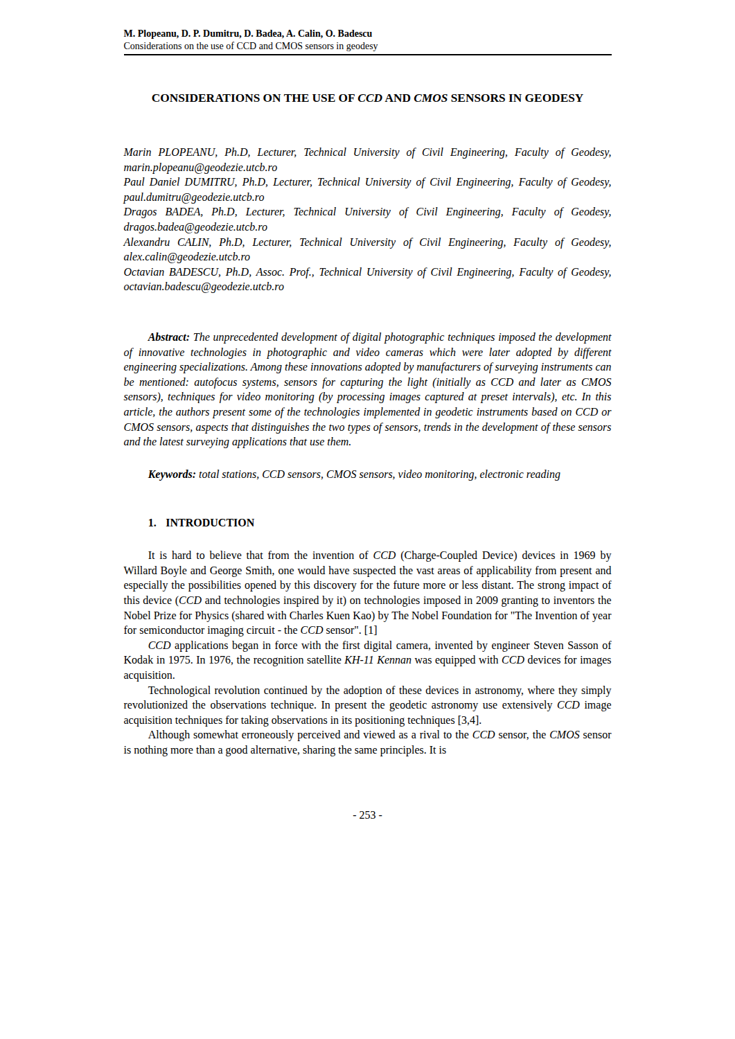M. Plopeanu, D. P. Dumitru, D. Badea, A. Calin, O. Badescu
Considerations on the use of CCD and CMOS sensors in geodesy
Considerations on the use of CCD and CMOS sensors in geodesy
Marin PLOPEANU, Ph.D, Lecturer, Technical University of Civil Engineering, Faculty of Geodesy, marin.plopeanu@geodezie.utcb.ro
Paul Daniel DUMITRU, Ph.D, Lecturer, Technical University of Civil Engineering, Faculty of Geodesy, paul.dumitru@geodezie.utcb.ro
Dragos BADEA, Ph.D, Lecturer, Technical University of Civil Engineering, Faculty of Geodesy, dragos.badea@geodezie.utcb.ro
Alexandru CALIN, Ph.D, Lecturer, Technical University of Civil Engineering, Faculty of Geodesy, alex.calin@geodezie.utcb.ro
Octavian BADESCU, Ph.D, Assoc. Prof., Technical University of Civil Engineering, Faculty of Geodesy, octavian.badescu@geodezie.utcb.ro
Abstract: The unprecedented development of digital photographic techniques imposed the development of innovative technologies in photographic and video cameras which were later adopted by different engineering specializations. Among these innovations adopted by manufacturers of surveying instruments can be mentioned: autofocus systems, sensors for capturing the light (initially as CCD and later as CMOS sensors), techniques for video monitoring (by processing images captured at preset intervals), etc. In this article, the authors present some of the technologies implemented in geodetic instruments based on CCD or CMOS sensors, aspects that distinguishes the two types of sensors, trends in the development of these sensors and the latest surveying applications that use them.
Keywords: total stations, CCD sensors, CMOS sensors, video monitoring, electronic reading
1. Introduction
It is hard to believe that from the invention of CCD (Charge-Coupled Device) devices in 1969 by Willard Boyle and George Smith, one would have suspected the vast areas of applicability from present and especially the possibilities opened by this discovery for the future more or less distant. The strong impact of this device (CCD and technologies inspired by it) on technologies imposed in 2009 granting to inventors the Nobel Prize for Physics (shared with Charles Kuen Kao) by The Nobel Foundation for "The Invention of year for semiconductor imaging circuit - the CCD sensor". [1]
CCD applications began in force with the first digital camera, invented by engineer Steven Sasson of Kodak in 1975. In 1976, the recognition satellite KH-11 Kennan was equipped with CCD devices for images acquisition.
Technological revolution continued by the adoption of these devices in astronomy, where they simply revolutionized the observations technique. In present the geodetic astronomy use extensively CCD image acquisition techniques for taking observations in its positioning techniques [3,4].
Although somewhat erroneously perceived and viewed as a rival to the CCD sensor, the CMOS sensor is nothing more than a good alternative, sharing the same principles. It is
- 253 -